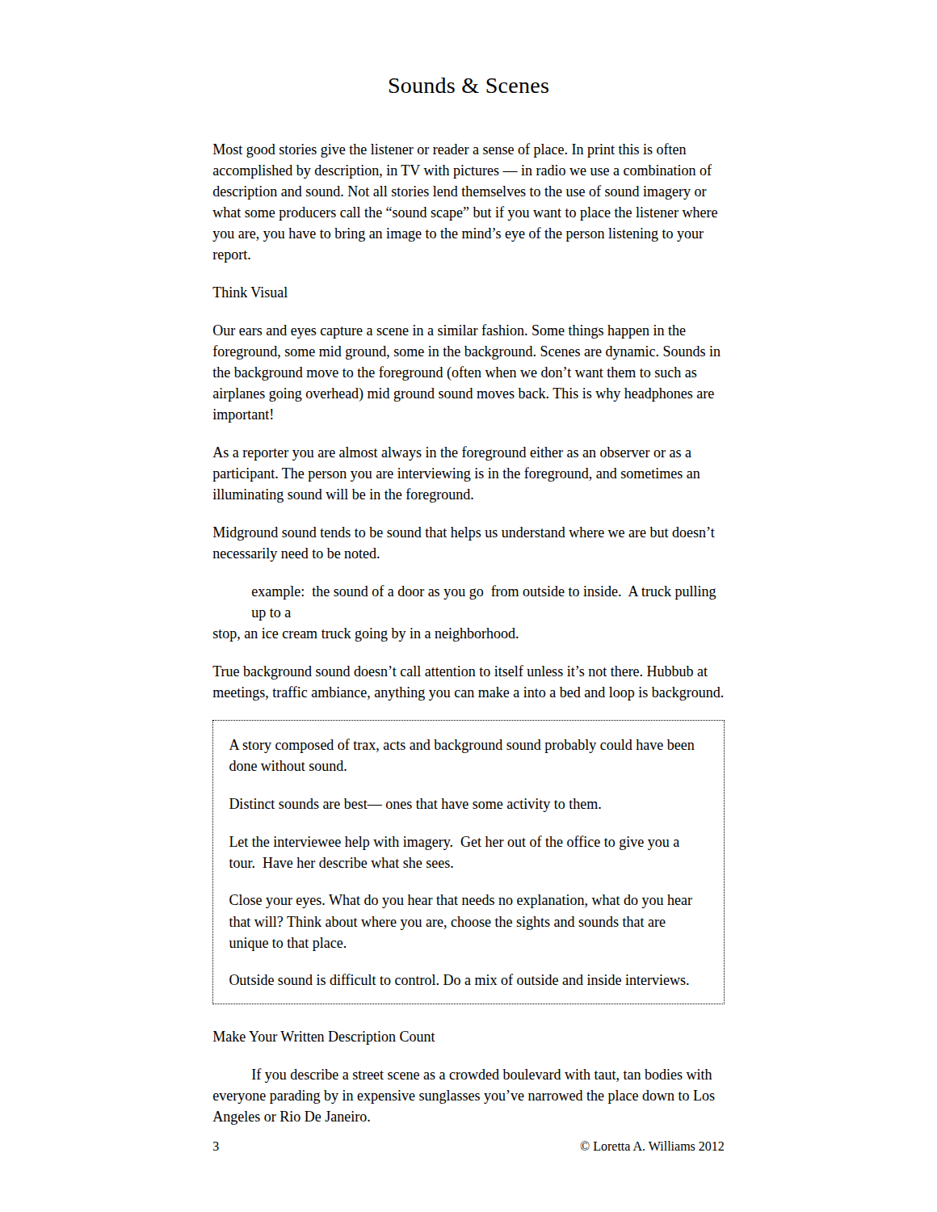Sounds & Scenes
Most good stories give the listener or reader a sense of place. In print this is often accomplished by description, in TV with pictures — in radio we use a combination of description and sound. Not all stories lend themselves to the use of sound imagery or what some producers call the “sound scape” but if you want to place the listener where you are, you have to bring an image to the mind’s eye of the person listening to your report.
Think Visual
Our ears and eyes capture a scene in a similar fashion. Some things happen in the foreground, some mid ground, some in the background. Scenes are dynamic. Sounds in the background move to the foreground (often when we don’t want them to such as airplanes going overhead) mid ground sound moves back. This is why headphones are important!
As a reporter you are almost always in the foreground either as an observer or as a participant. The person you are interviewing is in the foreground, and sometimes an illuminating sound will be in the foreground.
Midground sound tends to be sound that helps us understand where we are but doesn’t necessarily need to be noted.
example: the sound of a door as you go from outside to inside. A truck pulling up to a stop, an ice cream truck going by in a neighborhood.
True background sound doesn’t call attention to itself unless it’s not there. Hubbub at meetings, traffic ambiance, anything you can make a into a bed and loop is background.
A story composed of trax, acts and background sound probably could have been done without sound.
Distinct sounds are best— ones that have some activity to them.
Let the interviewee help with imagery. Get her out of the office to give you a tour. Have her describe what she sees.
Close your eyes. What do you hear that needs no explanation, what do you hear that will? Think about where you are, choose the sights and sounds that are unique to that place.
Outside sound is difficult to control. Do a mix of outside and inside interviews.
Make Your Written Description Count
If you describe a street scene as a crowded boulevard with taut, tan bodies with everyone parading by in expensive sunglasses you’ve narrowed the place down to Los Angeles or Rio De Janeiro.
3 © Loretta A. Williams 2012